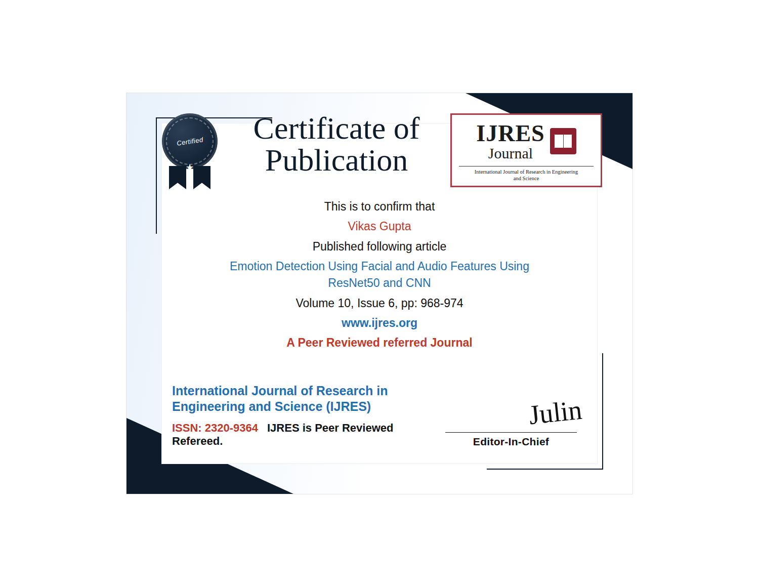Certified
★
Certificate of Publication
IJRES
Journal
International Journal of Research in Engineering
and Science
This is to confirm that
Vikas Gupta
Published following article
Emotion Detection Using Facial and Audio Features Using
ResNet50 and CNN
Volume 10, Issue 6, pp: 968-974
www.ijres.org
A Peer Reviewed referred Journal
International Journal of Research in Engineering and Science (IJRES)
ISSN: 2320-9364 IJRES is Peer Reviewed Refereed.
Julin
Editor-In-Chief